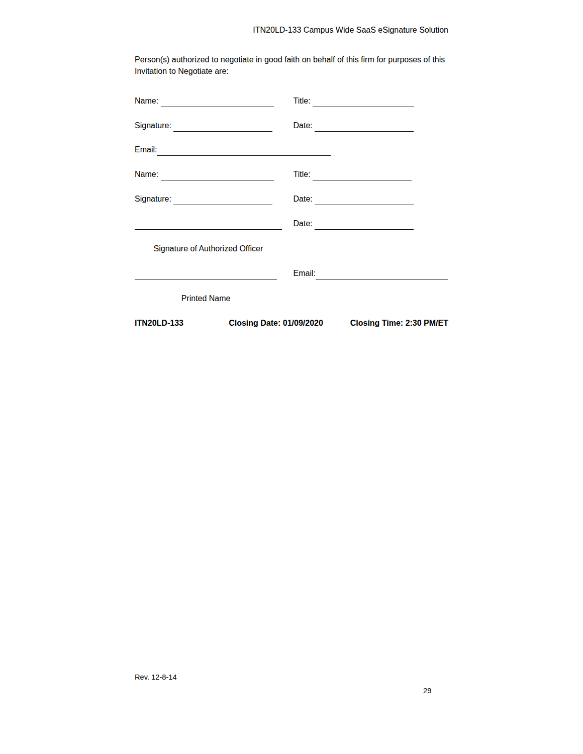ITN20LD-133 Campus Wide SaaS eSignature Solution
Person(s) authorized to negotiate in good faith on behalf of this firm for purposes of this Invitation to Negotiate are:
| Name: | Title: |
| Signature: | Date: |
| Email: |
| Name: | Title: |
| Signature: | Date: |
| | Date: |
| Signature of Authorized Officer | |
| | Email: |
| Printed Name | |
| ITN20LD-133 | Closing Date: 01/09/2020 | Closing Time: 2:30 PM/ET |
Rev. 12-8-14
29